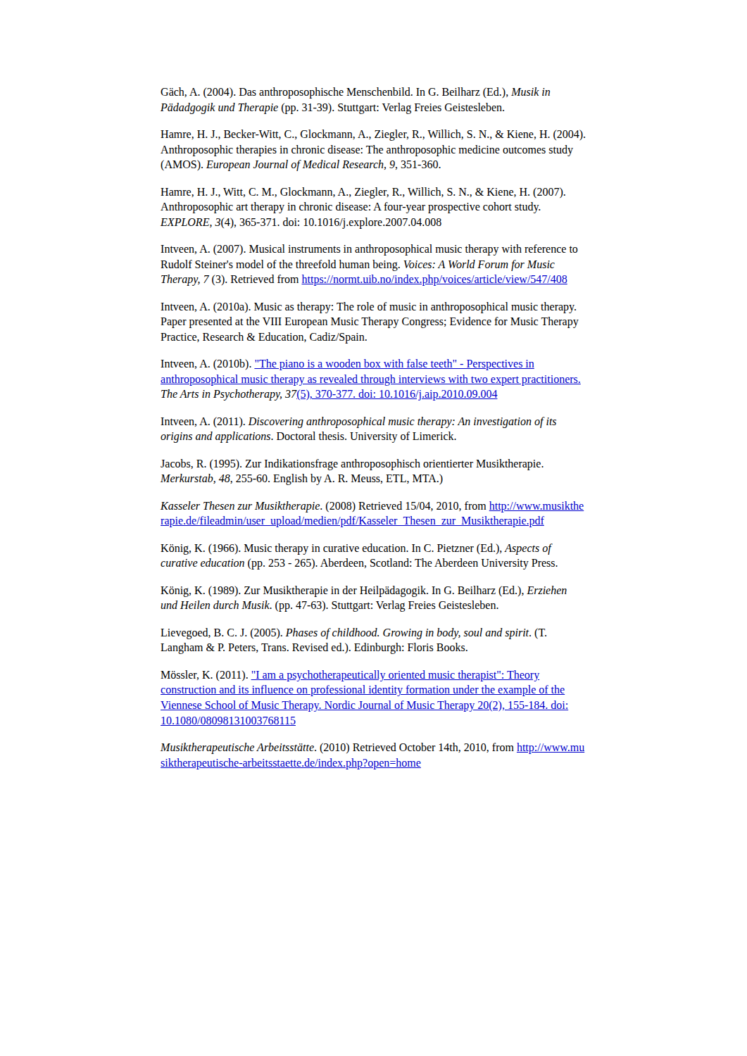Gäch, A. (2004). Das anthroposophische Menschenbild. In G. Beilharz (Ed.), Musik in Pädadgogik und Therapie (pp. 31-39). Stuttgart: Verlag Freies Geistesleben.
Hamre, H. J., Becker-Witt, C., Glockmann, A., Ziegler, R., Willich, S. N., & Kiene, H. (2004). Anthroposophic therapies in chronic disease: The anthroposophic medicine outcomes study (AMOS). European Journal of Medical Research, 9, 351-360.
Hamre, H. J., Witt, C. M., Glockmann, A., Ziegler, R., Willich, S. N., & Kiene, H. (2007). Anthroposophic art therapy in chronic disease: A four-year prospective cohort study. EXPLORE, 3(4), 365-371. doi: 10.1016/j.explore.2007.04.008
Intveen, A. (2007). Musical instruments in anthroposophical music therapy with reference to Rudolf Steiner's model of the threefold human being. Voices: A World Forum for Music Therapy, 7 (3). Retrieved from https://normt.uib.no/index.php/voices/article/view/547/408
Intveen, A. (2010a). Music as therapy: The role of music in anthroposophical music therapy. Paper presented at the VIII European Music Therapy Congress; Evidence for Music Therapy Practice, Research & Education, Cadiz/Spain.
Intveen, A. (2010b). "The piano is a wooden box with false teeth" - Perspectives in anthroposophical music therapy as revealed through interviews with two expert practitioners. The Arts in Psychotherapy, 37(5), 370-377. doi: 10.1016/j.aip.2010.09.004
Intveen, A. (2011). Discovering anthroposophical music therapy: An investigation of its origins and applications. Doctoral thesis. University of Limerick.
Jacobs, R. (1995). Zur Indikationsfrage anthroposophisch orientierter Musiktherapie. Merkurstab, 48, 255-60. English by A. R. Meuss, ETL, MTA.)
Kasseler Thesen zur Musiktherapie. (2008) Retrieved 15/04, 2010, from http://www.musiktherapie.de/fileadmin/user_upload/medien/pdf/Kasseler_Thesen_zur_Musiktherapie.pdf
König, K. (1966). Music therapy in curative education. In C. Pietzner (Ed.), Aspects of curative education (pp. 253 - 265). Aberdeen, Scotland: The Aberdeen University Press.
König, K. (1989). Zur Musiktherapie in der Heilpädagogik. In G. Beilharz (Ed.), Erziehen und Heilen durch Musik. (pp. 47-63). Stuttgart: Verlag Freies Geistesleben.
Lievegoed, B. C. J. (2005). Phases of childhood. Growing in body, soul and spirit. (T. Langham & P. Peters, Trans. Revised ed.). Edinburgh: Floris Books.
Mössler, K. (2011). "I am a psychotherapeutically oriented music therapist": Theory construction and its influence on professional identity formation under the example of the Viennese School of Music Therapy. Nordic Journal of Music Therapy 20(2), 155-184. doi: 10.1080/08098131003768115
Musiktherapeutische Arbeitsstätte. (2010) Retrieved October 14th, 2010, from http://www.musiktherapeutische-arbeitsstaette.de/index.php?open=home